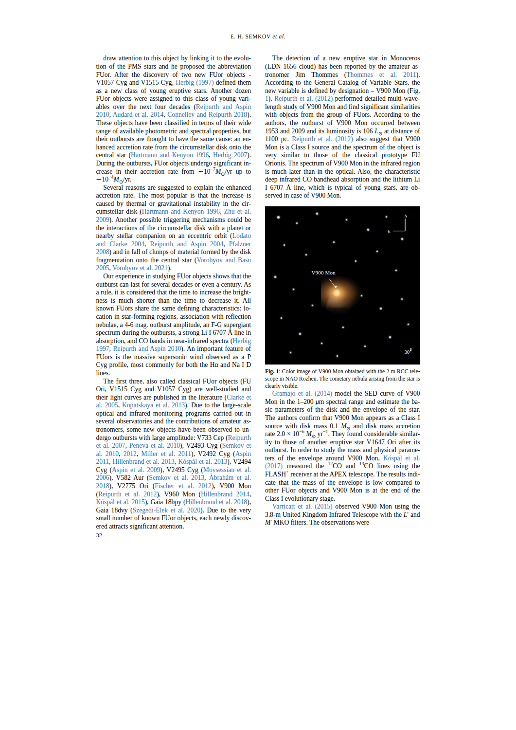E. H. SEMKOV et al.
draw attention to this object by linking it to the evolution of the PMS stars and he proposed the abbreviation FUor. After the discovery of two new FUor objects - V1057 Cyg and V1515 Cyg, Herbig (1997) defined them as a new class of young eruptive stars. Another dozen FUor objects were assigned to this class of young variables over the next four decades (Reipurth and Aspin 2010, Audard et al. 2014, Connelley and Reipurth 2018). These objects have been classified in terms of their wide range of available photometric and spectral properties, but their outbursts are thought to have the same cause: an enhanced accretion rate from the circumstellar disk onto the central star (Hartmann and Kenyon 1996, Herbig 2007). During the outbursts, FUor objects undergo significant increase in their accretion rate from ∼10−7M⊙/yr up to ∼10−4M⊙/yr.
Several reasons are suggested to explain the enhanced accretion rate. The most popular is that the increase is caused by thermal or gravitational instability in the circumstellar disk (Hartmann and Kenyon 1996, Zhu et al. 2009). Another possible triggering mechanisms could be the interactions of the circumstellar disk with a planet or nearby stellar companion on an eccentric orbit (Lodato and Clarke 2004, Reipurth and Aspin 2004, Pfalzner 2008) and in fall of clumps of material formed by the disk fragmentation onto the central star (Vorobyov and Basu 2005, Vorobyov et al. 2021).
Our experience in studying FUor objects shows that the outburst can last for several decades or even a century. As a rule, it is considered that the time to increase the brightness is much shorter than the time to decrease it. All known FUors share the same defining characteristics: location in star-forming regions, association with reflection nebulae, a 4-6 mag. outburst amplitude, an F-G supergiant spectrum during the outbursts, a strong Li I 6707 Å line in absorption, and CO bands in near-infrared spectra (Herbig 1997, Reipurth and Aspin 2010). An important feature of FUors is the massive supersonic wind observed as a P Cyg profile, most commonly for both the Hα and Na I D lines.
The first three, also called classical FUor objects (FU Ori, V1515 Cyg and V1057 Cyg) are well-studied and their light curves are published in the literature (Clarke et al. 2005, Kopatskaya et al. 2013). Due to the large-scale optical and infrared monitoring programs carried out in several observatories and the contributions of amateur astronomers, some new objects have been observed to undergo outbursts with large amplitude: V733 Cep (Reipurth et al. 2007, Peneva et al. 2010), V2493 Cyg (Semkov et al. 2010, 2012, Miller et al. 2011), V2492 Cyg (Aspin 2011, Hillenbrand et al. 2013, Kóspál et al. 2013), V2494 Cyg (Aspin et al. 2009), V2495 Cyg (Movsessian et al. 2006), V582 Aur (Semkov et al. 2013, Ábrahám et al. 2018), V2775 Ori (Fischer et al. 2012), V900 Mon (Reipurth et al. 2012), V960 Mon (Hillenbrand 2014, Kóspál et al. 2015), Gaia 18bpy (Hillenbrand et al. 2018), Gaia 18dvy (Szegedi-Elek et al. 2020). Due to the very small number of known FUor objects, each newly discovered attracts significant attention.
The detection of a new eruptive star in Monoceros (LDN 1656 cloud) has been reported by the amateur astronomer Jim Thommes (Thommes et al. 2011). According to the General Catalog of Variable Stars, the new variable is defined by designation – V900 Mon (Fig. 1). Reipurth et al. (2012) performed detailed multi-wavelength study of V900 Mon and find significant similarities with objects from the group of FUors. According to the authors, the outburst of V900 Mon occurred between 1953 and 2009 and its luminosity is 106 L⊙ at distance of 1100 pc. Reipurth et al. (2012) also suggest that V900 Mon is a Class I source and the spectrum of the object is very similar to those of the classical prototype FU Orionis. The spectrum of V900 Mon in the infrared region is much later than in the optical. Also, the characteristic deep infrared CO bandhead absorption and the lithium Li I 6707 Å line, which is typical of young stars, are observed in case of V900 Mon.
V900 Mon N E 30′
Fig. 1: Color image of V900 Mon obtained with the 2 m RCC telescope in NAO Rozhen. The cometary nebula arising from the star is clearly visible.
Gramajo et al. (2014) model the SED curve of V900 Mon in the 1–200 μm spectral range and estimate the basic parameters of the disk and the envelope of the star. The authors confirm that V900 Mon appears as a Class I source with disk mass 0.1 M⊙ and disk mass accretion rate 2.0 × 10−6 M⊙ yr−1. They found considerable similarity to those of another eruptive star V1647 Ori after its outburst. In order to study the mass and physical parameters of the envelope around V900 Mon, Kóspál et al. (2017) measured the 12CO and 13CO lines using the FLASH+ receiver at the APEX telescope. The results indicate that the mass of the envelope is low compared to other FUor objects and V900 Mon is at the end of the Class I evolutionary stage.
Varricatt et al. (2015) observed V900 Mon using the 3.8-m United Kingdom Infrared Telescope with the L′ and M′ MKO filters. The observations were
32